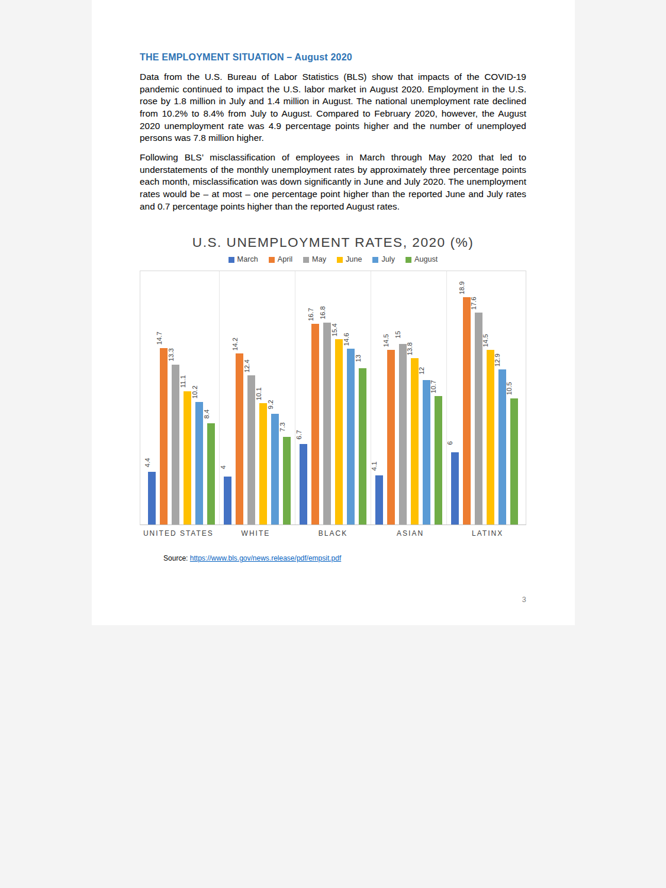THE EMPLOYMENT SITUATION – August 2020
Data from the U.S. Bureau of Labor Statistics (BLS) show that impacts of the COVID-19 pandemic continued to impact the U.S. labor market in August 2020. Employment in the U.S. rose by 1.8 million in July and 1.4 million in August. The national unemployment rate declined from 10.2% to 8.4% from July to August. Compared to February 2020, however, the August 2020 unemployment rate was 4.9 percentage points higher and the number of unemployed persons was 7.8 million higher.
Following BLS’ misclassification of employees in March through May 2020 that led to understatements of the monthly unemployment rates by approximately three percentage points each month, misclassification was down significantly in June and July 2020. The unemployment rates would be – at most – one percentage point higher than the reported June and July rates and 0.7 percentage points higher than the reported August rates.
U.S. UNEMPLOYMENT RATES, 2020 (%)
March April May June July August
4.4
14.7
13.3
11.1
10.2
8.4
4
14.2
12.4
10.1
9.2
7.3
6.7
16.7
16.8
15.4
14.6
13
4.1
14.5
15
13.8
12
10.7
6
18.9
17.6
14.5
12.9
10.5
UNITED STATES
WHITE
BLACK
ASIAN
LATINX
Source: https://www.bls.gov/news.release/pdf/empsit.pdf
3